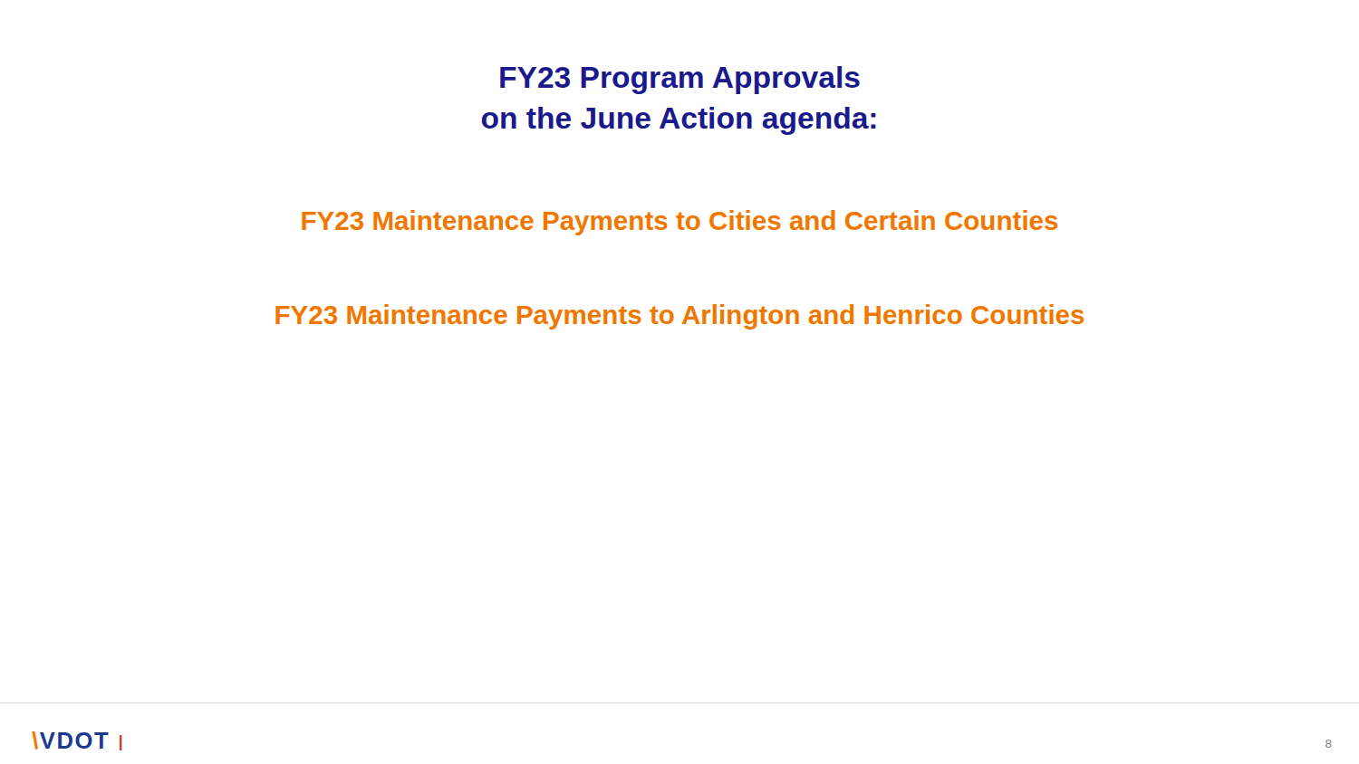FY23 Program Approvals
on the June Action agenda:
FY23 Maintenance Payments to Cities and Certain Counties
FY23 Maintenance Payments to Arlington and Henrico Counties
\VDOT |
8